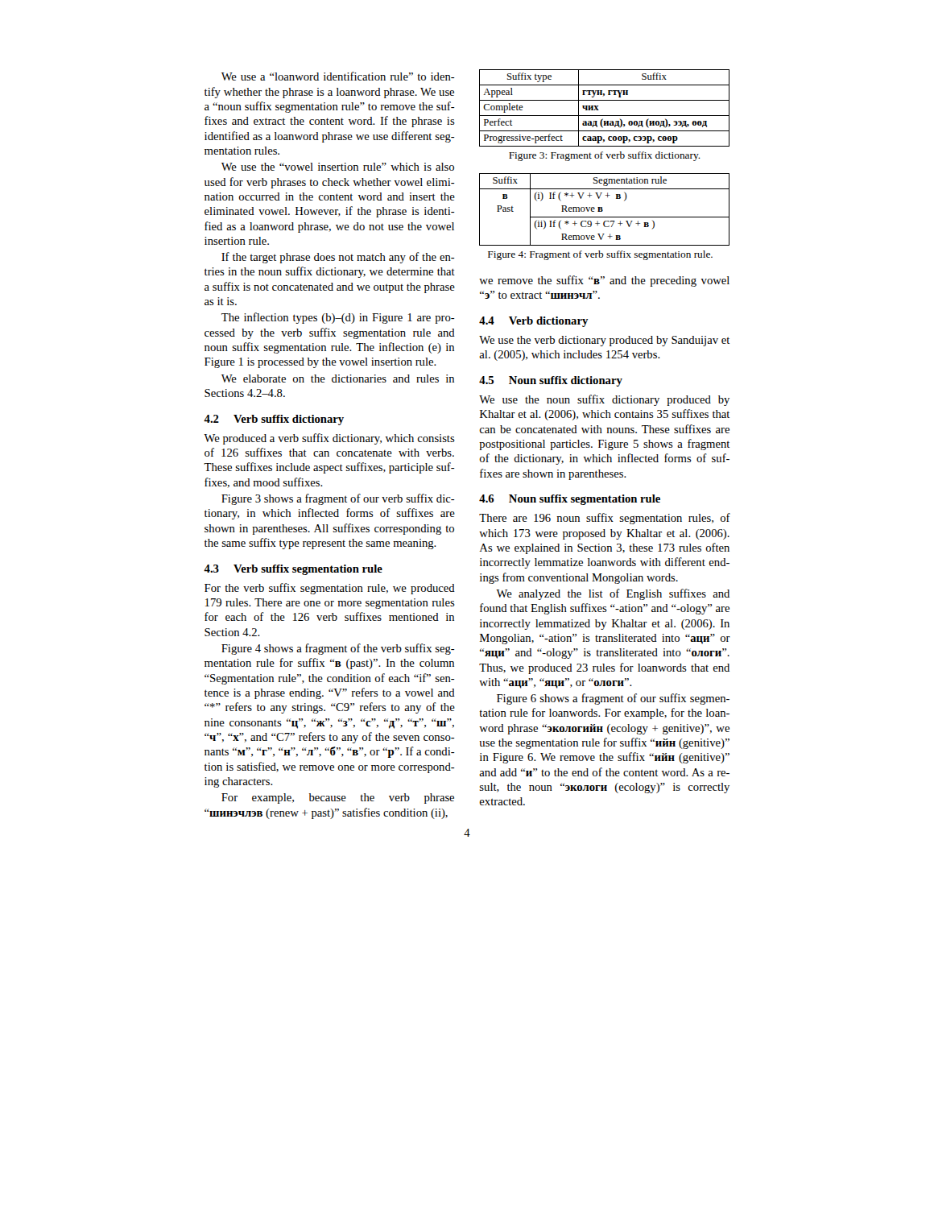We use a “loanword identification rule” to identify whether the phrase is a loanword phrase. We use a “noun suffix segmentation rule” to remove the suffixes and extract the content word. If the phrase is identified as a loanword phrase we use different segmentation rules.
We use the “vowel insertion rule” which is also used for verb phrases to check whether vowel elimination occurred in the content word and insert the eliminated vowel. However, if the phrase is identified as a loanword phrase, we do not use the vowel insertion rule.
If the target phrase does not match any of the entries in the noun suffix dictionary, we determine that a suffix is not concatenated and we output the phrase as it is.
The inflection types (b)–(d) in Figure 1 are processed by the verb suffix segmentation rule and noun suffix segmentation rule. The inflection (e) in Figure 1 is processed by the vowel insertion rule.
We elaborate on the dictionaries and rules in Sections 4.2–4.8.
4.2 Verb suffix dictionary
We produced a verb suffix dictionary, which consists of 126 suffixes that can concatenate with verbs. These suffixes include aspect suffixes, participle suffixes, and mood suffixes.
Figure 3 shows a fragment of our verb suffix dictionary, in which inflected forms of suffixes are shown in parentheses. All suffixes corresponding to the same suffix type represent the same meaning.
4.3 Verb suffix segmentation rule
For the verb suffix segmentation rule, we produced 179 rules. There are one or more segmentation rules for each of the 126 verb suffixes mentioned in Section 4.2.
Figure 4 shows a fragment of the verb suffix segmentation rule for suffix “в (past)”. In the column “Segmentation rule”, the condition of each “if” sentence is a phrase ending. “V” refers to a vowel and “*” refers to any strings. “C9” refers to any of the nine consonants “ц”, “ж”, “з”, “с”, “д”, “т”, “ш”, “ч”, “х”, and “C7” refers to any of the seven consonants “м”, “г”, “н”, “л”, “б”, “в”, or “р”. If a condition is satisfied, we remove one or more corresponding characters.
For example, because the verb phrase “шинэчлэв (renew + past)” satisfies condition (ii),
| Suffix type | Suffix |
| --- | --- |
| Appeal | гтун, гтүн |
| Complete | чих |
| Perfect | аад (иад), оод (иод), ээд, өөд |
| Progressive-perfect | саар, соор, сээр, сөөр |
Figure 3: Fragment of verb suffix dictionary.
| Suffix | Segmentation rule |
| --- | --- |
| в Past | (i) If ( *+ V + V + в ) Remove в |
| (ii) If ( * + C9 + C7 + V + в ) Remove V + в |
Figure 4: Fragment of verb suffix segmentation rule.
we remove the suffix “в” and the preceding vowel “э” to extract “шинэчл”.
4.4 Verb dictionary
We use the verb dictionary produced by Sanduijav et al. (2005), which includes 1254 verbs.
4.5 Noun suffix dictionary
We use the noun suffix dictionary produced by Khaltar et al. (2006), which contains 35 suffixes that can be concatenated with nouns. These suffixes are postpositional particles. Figure 5 shows a fragment of the dictionary, in which inflected forms of suffixes are shown in parentheses.
4.6 Noun suffix segmentation rule
There are 196 noun suffix segmentation rules, of which 173 were proposed by Khaltar et al. (2006). As we explained in Section 3, these 173 rules often incorrectly lemmatize loanwords with different endings from conventional Mongolian words.
We analyzed the list of English suffixes and found that English suffixes “-ation” and “-ology” are incorrectly lemmatized by Khaltar et al. (2006). In Mongolian, “-ation” is transliterated into “аци” or “яци” and “-ology” is transliterated into “ологи”. Thus, we produced 23 rules for loanwords that end with “аци”, “яци”, or “ологи”.
Figure 6 shows a fragment of our suffix segmentation rule for loanwords. For example, for the loanword phrase “экологийн (ecology + genitive)”, we use the segmentation rule for suffix “ийн (genitive)” in Figure 6. We remove the suffix “ийн (genitive)” and add “и” to the end of the content word. As a result, the noun “экологи (ecology)” is correctly extracted.
4